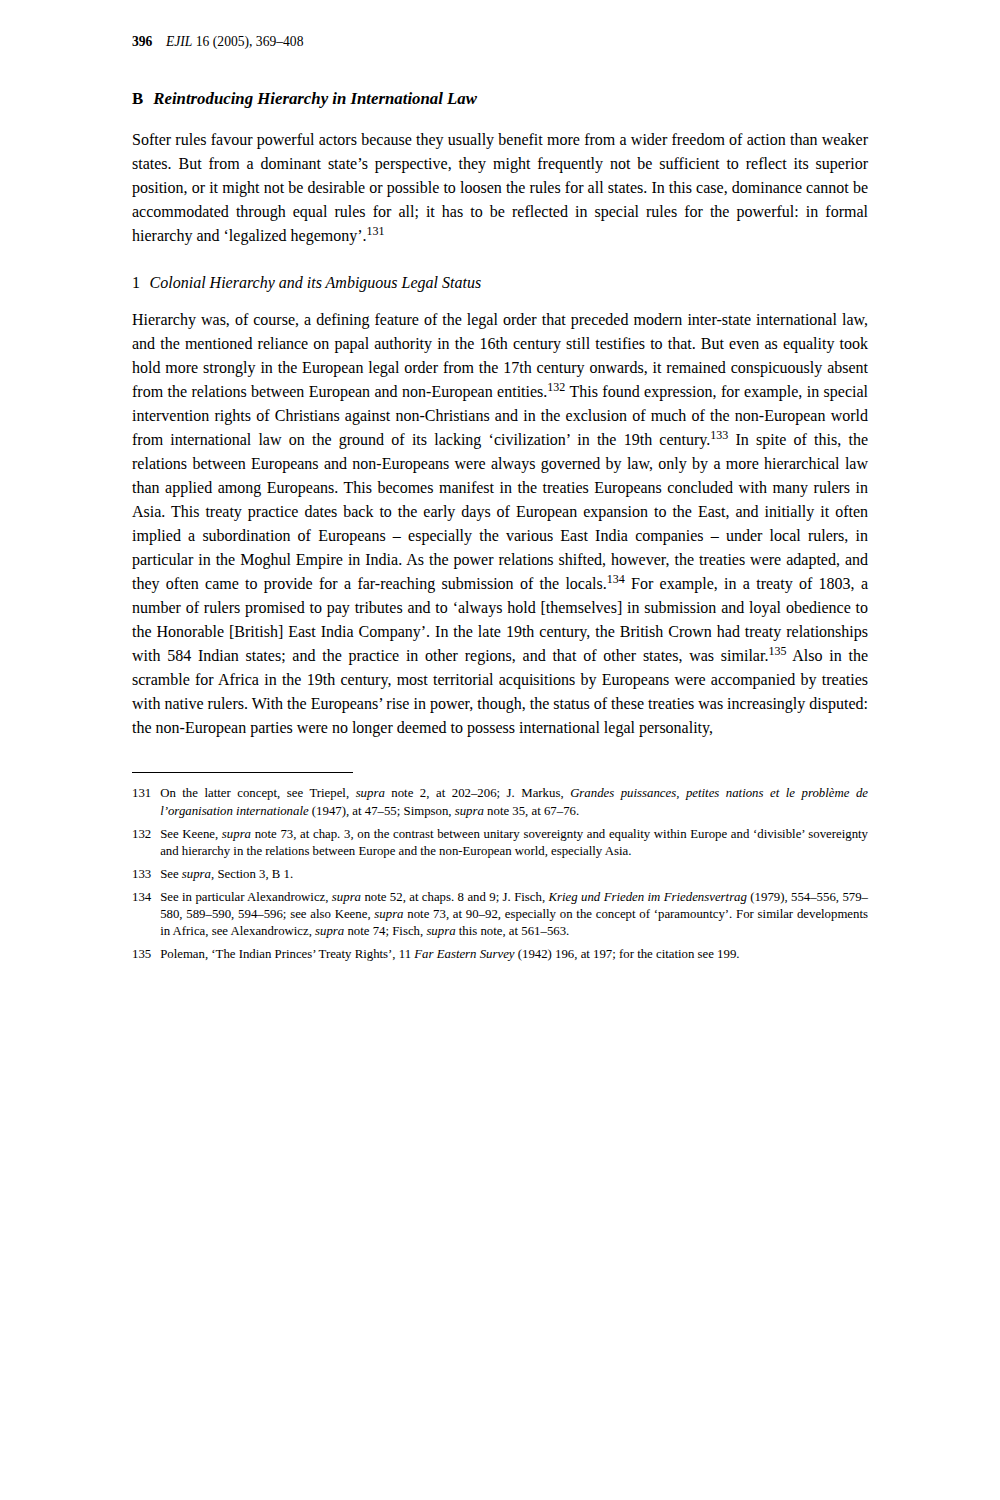396 EJIL 16 (2005), 369–408
BReintroducing Hierarchy in International Law
Softer rules favour powerful actors because they usually benefit more from a wider freedom of action than weaker states. But from a dominant state’s perspective, they might frequently not be sufficient to reflect its superior position, or it might not be desirable or possible to loosen the rules for all states. In this case, dominance cannot be accommodated through equal rules for all; it has to be reflected in special rules for the powerful: in formal hierarchy and ‘legalized hegemony’.131
1 Colonial Hierarchy and its Ambiguous Legal Status
Hierarchy was, of course, a defining feature of the legal order that preceded modern inter-state international law, and the mentioned reliance on papal authority in the 16th century still testifies to that. But even as equality took hold more strongly in the European legal order from the 17th century onwards, it remained conspicuously absent from the relations between European and non-European entities.132 This found expression, for example, in special intervention rights of Christians against non-Christians and in the exclusion of much of the non-European world from international law on the ground of its lacking ‘civilization’ in the 19th century.133 In spite of this, the relations between Europeans and non-Europeans were always governed by law, only by a more hierarchical law than applied among Europeans. This becomes manifest in the treaties Europeans concluded with many rulers in Asia. This treaty practice dates back to the early days of European expansion to the East, and initially it often implied a subordination of Europeans – especially the various East India companies – under local rulers, in particular in the Moghul Empire in India. As the power relations shifted, however, the treaties were adapted, and they often came to provide for a far-reaching submission of the locals.134 For example, in a treaty of 1803, a number of rulers promised to pay tributes and to ‘always hold [themselves] in submission and loyal obedience to the Honorable [British] East India Company’. In the late 19th century, the British Crown had treaty relationships with 584 Indian states; and the practice in other regions, and that of other states, was similar.135 Also in the scramble for Africa in the 19th century, most territorial acquisitions by Europeans were accompanied by treaties with native rulers. With the Europeans’ rise in power, though, the status of these treaties was increasingly disputed: the non-European parties were no longer deemed to possess international legal personality,
131 On the latter concept, see Triepel, supra note 2, at 202–206; J. Markus, Grandes puissances, petites nations et le problème de l’organisation internationale (1947), at 47–55; Simpson, supra note 35, at 67–76.
132 See Keene, supra note 73, at chap. 3, on the contrast between unitary sovereignty and equality within Europe and ‘divisible’ sovereignty and hierarchy in the relations between Europe and the non-European world, especially Asia.
133 See supra, Section 3, B 1.
134 See in particular Alexandrowicz, supra note 52, at chaps. 8 and 9; J. Fisch, Krieg und Frieden im Friedensvertrag (1979), 554–556, 579–580, 589–590, 594–596; see also Keene, supra note 73, at 90–92, especially on the concept of ‘paramountcy’. For similar developments in Africa, see Alexandrowicz, supra note 74; Fisch, supra this note, at 561–563.
135 Poleman, ‘The Indian Princes’ Treaty Rights’, 11 Far Eastern Survey (1942) 196, at 197; for the citation see 199.